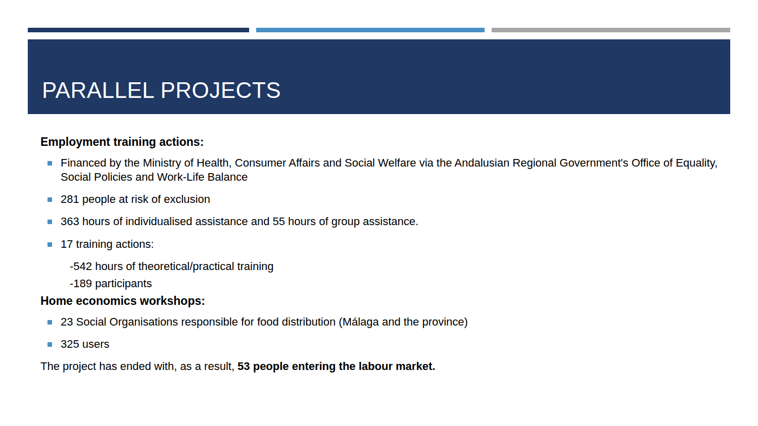Parallel Projects
Employment training actions:
Financed by the Ministry of Health, Consumer Affairs and Social Welfare via the Andalusian Regional Government's Office of Equality, Social Policies and Work-Life Balance
281 people at risk of exclusion
363 hours of individualised assistance and 55 hours of group assistance.
17 training actions:
-542 hours of theoretical/practical training
-189 participants
Home economics workshops:
23 Social Organisations responsible for food distribution (Málaga and the province)
325 users
The project has ended with, as a result, 53 people entering the labour market.